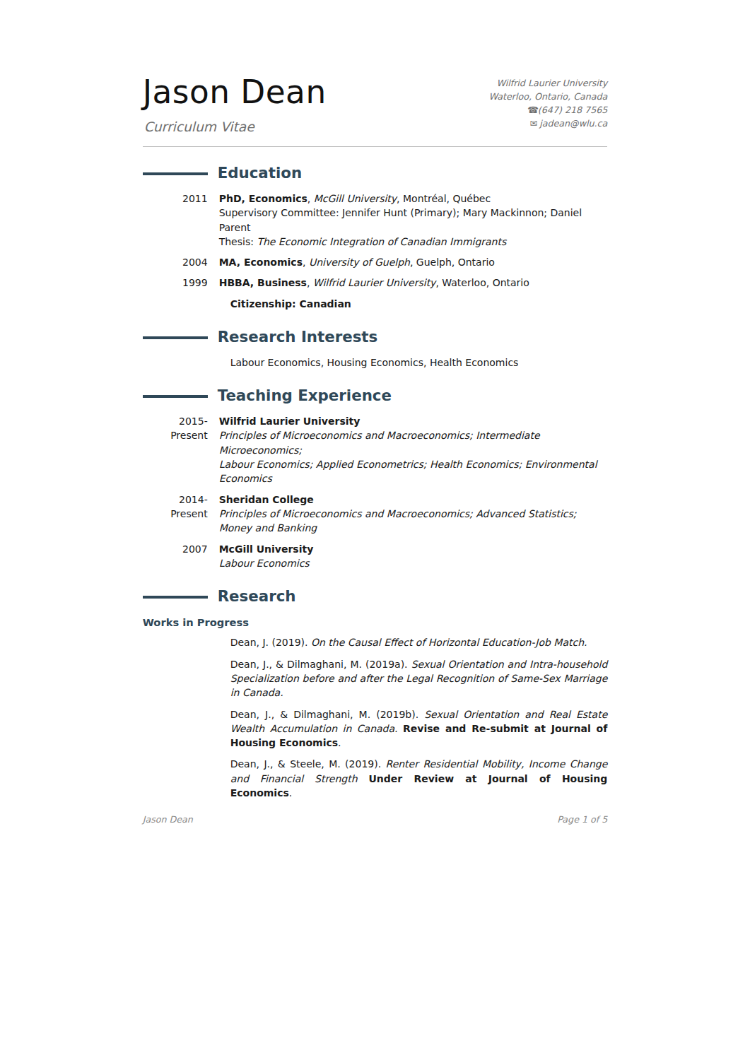Jason Dean
Curriculum Vitae
Wilfrid Laurier University
Waterloo, Ontario, Canada
☎(647) 218 7565
✉jadean@wlu.ca
Education
2011
PhD, Economics, McGill University, Montréal, Québec Supervisory Committee: Jennifer Hunt (Primary); Mary Mackinnon; Daniel Parent Thesis: The Economic Integration of Canadian Immigrants
2004
MA, Economics, University of Guelph, Guelph, Ontario
1999
HBBA, Business, Wilfrid Laurier University, Waterloo, Ontario
Citizenship: Canadian
Research Interests
Labour Economics, Housing Economics, Health Economics
Teaching Experience
2015-Present
Wilfrid Laurier University Principles of Microeconomics and Macroeconomics; Intermediate Microeconomics; Labour Economics; Applied Econometrics; Health Economics; Environmental Economics
2014-Present
Sheridan College Principles of Microeconomics and Macroeconomics; Advanced Statistics; Money and Banking
2007
McGill University Labour Economics
Research
Works in Progress
Dean, J. (2019). On the Causal Effect of Horizontal Education-Job Match.
Dean, J., & Dilmaghani, M. (2019a). Sexual Orientation and Intra-household Specialization before and after the Legal Recognition of Same-Sex Marriage in Canada.
Dean, J., & Dilmaghani, M. (2019b). Sexual Orientation and Real Estate Wealth Accumulation in Canada. Revise and Re-submit at Journal of Housing Economics.
Dean, J., & Steele, M. (2019). Renter Residential Mobility, Income Change and Financial Strength Under Review at Journal of Housing Economics.
Jason Dean Page 1 of 5